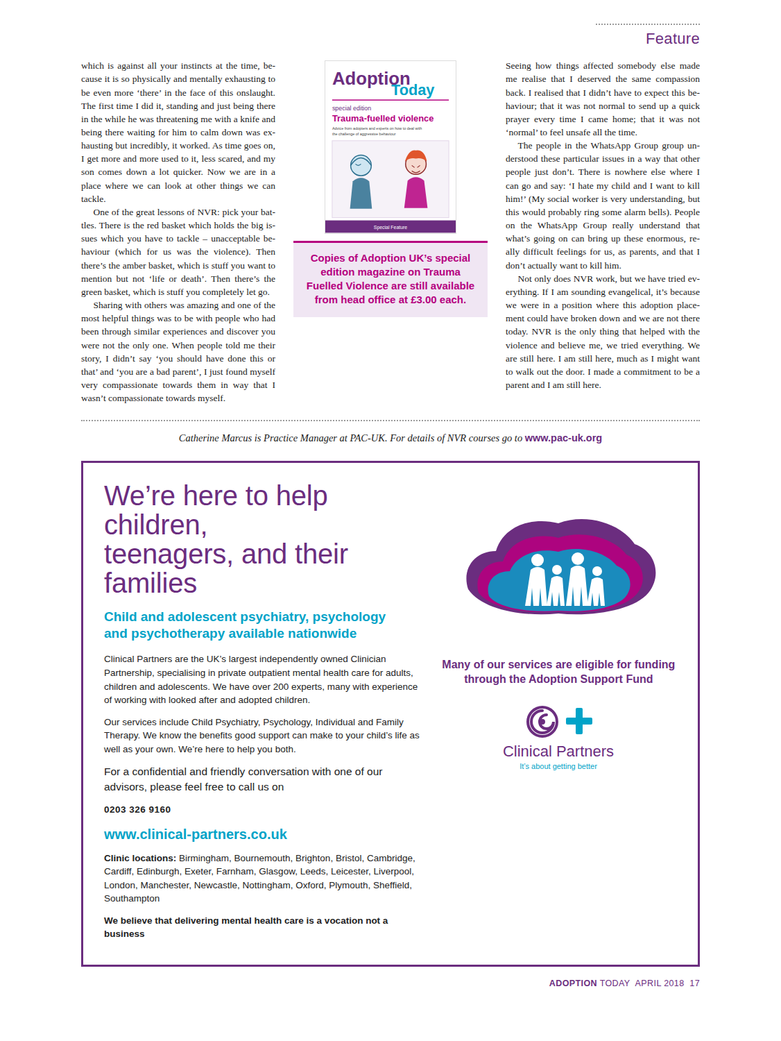Feature
which is against all your instincts at the time, because it is so physically and mentally exhausting to be even more ‘there’ in the face of this onslaught. The first time I did it, standing and just being there in the while he was threatening me with a knife and being there waiting for him to calm down was exhausting but incredibly, it worked. As time goes on, I get more and more used to it, less scared, and my son comes down a lot quicker. Now we are in a place where we can look at other things we can tackle.
One of the great lessons of NVR: pick your battles. There is the red basket which holds the big issues which you have to tackle – unacceptable behaviour (which for us was the violence). Then there’s the amber basket, which is stuff you want to mention but not ‘life or death’. Then there’s the green basket, which is stuff you completely let go.
Sharing with others was amazing and one of the most helpful things was to be with people who had been through similar experiences and discover you were not the only one. When people told me their story, I didn’t say ‘you should have done this or that’ and ‘you are a bad parent’, I just found myself very compassionate towards them in way that I wasn’t compassionate towards myself.
Adoption Today special edition Trauma-fuelled violence Advice from adopters and experts on how to deal with the challenge of aggressive behaviour Special Feature
Copies of Adoption UK’s special edition magazine on Trauma Fuelled Violence are still available from head office at £3.00 each.
Seeing how things affected somebody else made me realise that I deserved the same compassion back. I realised that I didn’t have to expect this behaviour; that it was not normal to send up a quick prayer every time I came home; that it was not ‘normal’ to feel unsafe all the time.
The people in the WhatsApp Group group understood these particular issues in a way that other people just don’t. There is nowhere else where I can go and say: ‘I hate my child and I want to kill him!’ (My social worker is very understanding, but this would probably ring some alarm bells). People on the WhatsApp Group really understand that what’s going on can bring up these enormous, really difficult feelings for us, as parents, and that I don’t actually want to kill him.
Not only does NVR work, but we have tried everything. If I am sounding evangelical, it’s because we were in a position where this adoption placement could have broken down and we are not there today. NVR is the only thing that helped with the violence and believe me, we tried everything. We are still here. I am still here, much as I might want to walk out the door. I made a commitment to be a parent and I am still here.
Catherine Marcus is Practice Manager at PAC-UK. For details of NVR courses go to www.pac-uk.org
We’re here to help children,
teenagers, and their families
Child and adolescent psychiatry, psychology
and psychotherapy available nationwide
Clinical Partners are the UK’s largest independently owned Clinician Partnership, specialising in private outpatient mental health care for adults, children and adolescents. We have over 200 experts, many with experience of working with looked after and adopted children.
Our services include Child Psychiatry, Psychology, Individual and Family Therapy. We know the benefits good support can make to your child’s life as well as your own. We’re here to help you both.
For a confidential and friendly conversation with one of our advisors, please feel free to call us on
0203 326 9160
www.clinical-partners.co.uk
Clinic locations: Birmingham, Bournemouth, Brighton, Bristol, Cambridge, Cardiff, Edinburgh, Exeter, Farnham, Glasgow, Leeds, Leicester, Liverpool, London, Manchester, Newcastle, Nottingham, Oxford, Plymouth, Sheffield, Southampton
We believe that delivering mental health care is a vocation not a business
Many of our services are eligible for funding through the Adoption Support Fund
Clinical Partners It’s about getting better
ADOPTION TODAY APRIL 2018 17